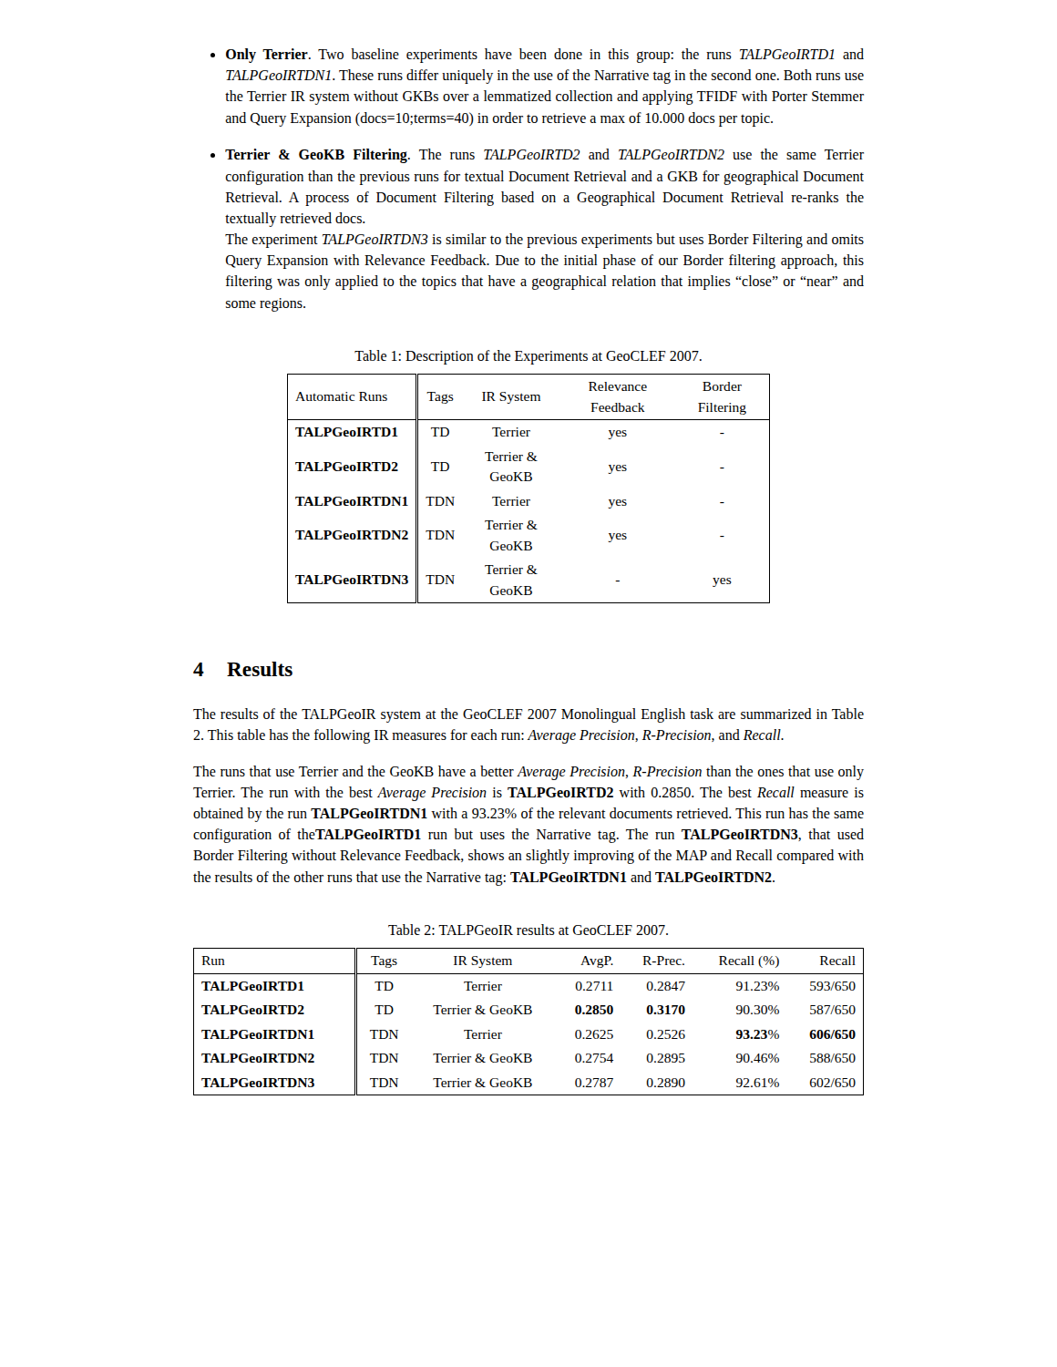Only Terrier. Two baseline experiments have been done in this group: the runs TALPGeoIRTD1 and TALPGeoIRTDN1. These runs differ uniquely in the use of the Narrative tag in the second one. Both runs use the Terrier IR system without GKBs over a lemmatized collection and applying TFIDF with Porter Stemmer and Query Expansion (docs=10;terms=40) in order to retrieve a max of 10.000 docs per topic.
Terrier & GeoKB Filtering. The runs TALPGeoIRTD2 and TALPGeoIRTDN2 use the same Terrier configuration than the previous runs for textual Document Retrieval and a GKB for geographical Document Retrieval. A process of Document Filtering based on a Geographical Document Retrieval re-ranks the textually retrieved docs.
The experiment TALPGeoIRTDN3 is similar to the previous experiments but uses Border Filtering and omits Query Expansion with Relevance Feedback. Due to the initial phase of our Border filtering approach, this filtering was only applied to the topics that have a geographical relation that implies “close” or “near” and some regions.
Table 1: Description of the Experiments at GeoCLEF 2007.
| Automatic Runs | Tags | IR System | Relevance Feedback | Border Filtering |
| --- | --- | --- | --- | --- |
| TALPGeoIRTD1 | TD | Terrier | yes | - |
| TALPGeoIRTD2 | TD | Terrier & GeoKB | yes | - |
| TALPGeoIRTDN1 | TDN | Terrier | yes | - |
| TALPGeoIRTDN2 | TDN | Terrier & GeoKB | yes | - |
| TALPGeoIRTDN3 | TDN | Terrier & GeoKB | - | yes |
4 Results
The results of the TALPGeoIR system at the GeoCLEF 2007 Monolingual English task are summarized in Table 2. This table has the following IR measures for each run: Average Precision, R-Precision, and Recall.
The runs that use Terrier and the GeoKB have a better Average Precision, R-Precision than the ones that use only Terrier. The run with the best Average Precision is TALPGeoIRTD2 with 0.2850. The best Recall measure is obtained by the run TALPGeoIRTDN1 with a 93.23% of the relevant documents retrieved. This run has the same configuration of theTALPGeoIRTD1 run but uses the Narrative tag. The run TALPGeoIRTDN3, that used Border Filtering without Relevance Feedback, shows an slightly improving of the MAP and Recall compared with the results of the other runs that use the Narrative tag: TALPGeoIRTDN1 and TALPGeoIRTDN2.
Table 2: TALPGeoIR results at GeoCLEF 2007.
| Run | Tags | IR System | AvgP. | R-Prec. | Recall (%) | Recall |
| --- | --- | --- | --- | --- | --- | --- |
| TALPGeoIRTD1 | TD | Terrier | 0.2711 | 0.2847 | 91.23% | 593/650 |
| TALPGeoIRTD2 | TD | Terrier & GeoKB | 0.2850 | 0.3170 | 90.30% | 587/650 |
| TALPGeoIRTDN1 | TDN | Terrier | 0.2625 | 0.2526 | 93.23 % | 606/650 |
| TALPGeoIRTDN2 | TDN | Terrier & GeoKB | 0.2754 | 0.2895 | 90.46% | 588/650 |
| TALPGeoIRTDN3 | TDN | Terrier & GeoKB | 0.2787 | 0.2890 | 92.61% | 602/650 |